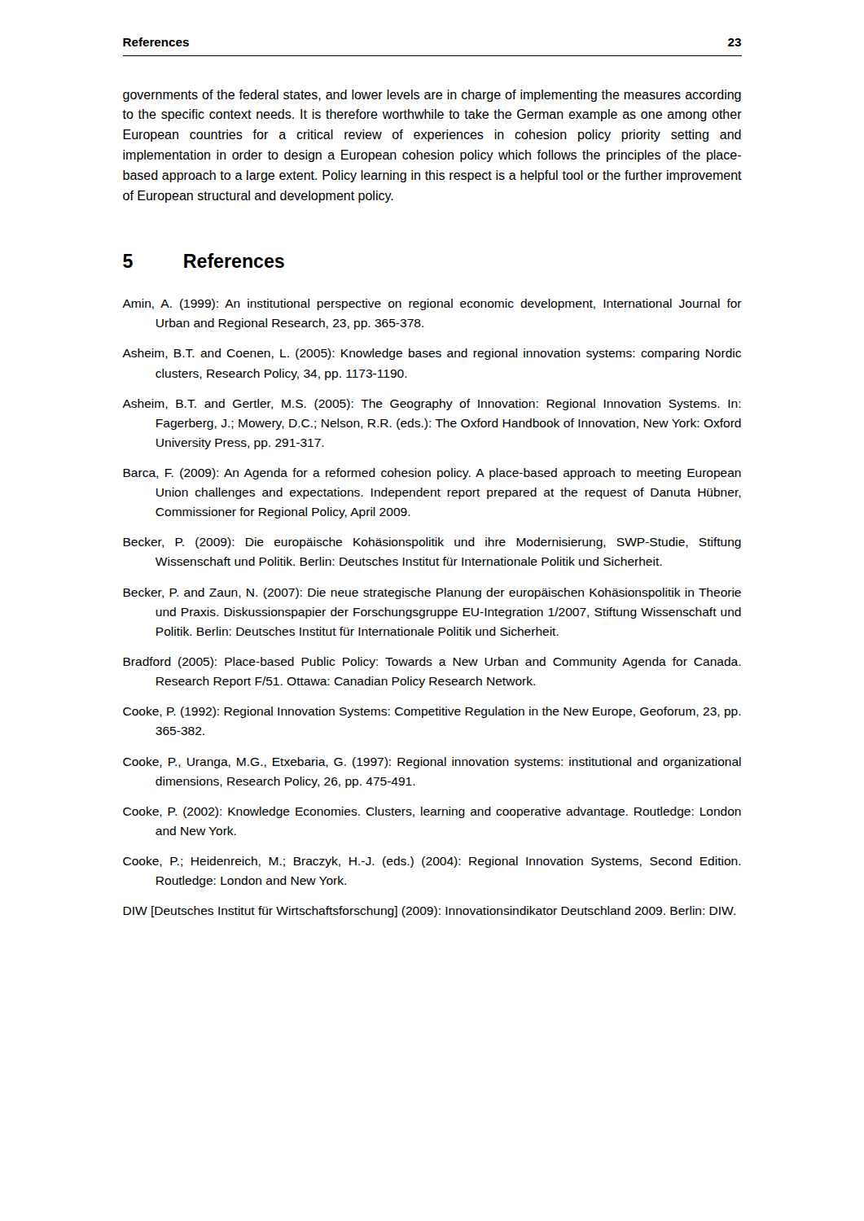References 23
governments of the federal states, and lower levels are in charge of implementing the measures according to the specific context needs. It is therefore worthwhile to take the German example as one among other European countries for a critical review of experiences in cohesion policy priority setting and implementation in order to design a European cohesion policy which follows the principles of the place-based approach to a large extent. Policy learning in this respect is a helpful tool or the further improvement of European structural and development policy.
5 References
Amin, A. (1999): An institutional perspective on regional economic development, International Journal for Urban and Regional Research, 23, pp. 365-378.
Asheim, B.T. and Coenen, L. (2005): Knowledge bases and regional innovation systems: comparing Nordic clusters, Research Policy, 34, pp. 1173-1190.
Asheim, B.T. and Gertler, M.S. (2005): The Geography of Innovation: Regional Innovation Systems. In: Fagerberg, J.; Mowery, D.C.; Nelson, R.R. (eds.): The Oxford Handbook of Innovation, New York: Oxford University Press, pp. 291-317.
Barca, F. (2009): An Agenda for a reformed cohesion policy. A place-based approach to meeting European Union challenges and expectations. Independent report prepared at the request of Danuta Hübner, Commissioner for Regional Policy, April 2009.
Becker, P. (2009): Die europäische Kohäsionspolitik und ihre Modernisierung, SWP-Studie, Stiftung Wissenschaft und Politik. Berlin: Deutsches Institut für Internationale Politik und Sicherheit.
Becker, P. and Zaun, N. (2007): Die neue strategische Planung der europäischen Kohäsionspolitik in Theorie und Praxis. Diskussionspapier der Forschungsgruppe EU-Integration 1/2007, Stiftung Wissenschaft und Politik. Berlin: Deutsches Institut für Internationale Politik und Sicherheit.
Bradford (2005): Place-based Public Policy: Towards a New Urban and Community Agenda for Canada. Research Report F/51. Ottawa: Canadian Policy Research Network.
Cooke, P. (1992): Regional Innovation Systems: Competitive Regulation in the New Europe, Geoforum, 23, pp. 365-382.
Cooke, P., Uranga, M.G., Etxebaria, G. (1997): Regional innovation systems: institutional and organizational dimensions, Research Policy, 26, pp. 475-491.
Cooke, P. (2002): Knowledge Economies. Clusters, learning and cooperative advantage. Routledge: London and New York.
Cooke, P.; Heidenreich, M.; Braczyk, H.-J. (eds.) (2004): Regional Innovation Systems, Second Edition. Routledge: London and New York.
DIW [Deutsches Institut für Wirtschaftsforschung] (2009): Innovationsindikator Deutschland 2009. Berlin: DIW.